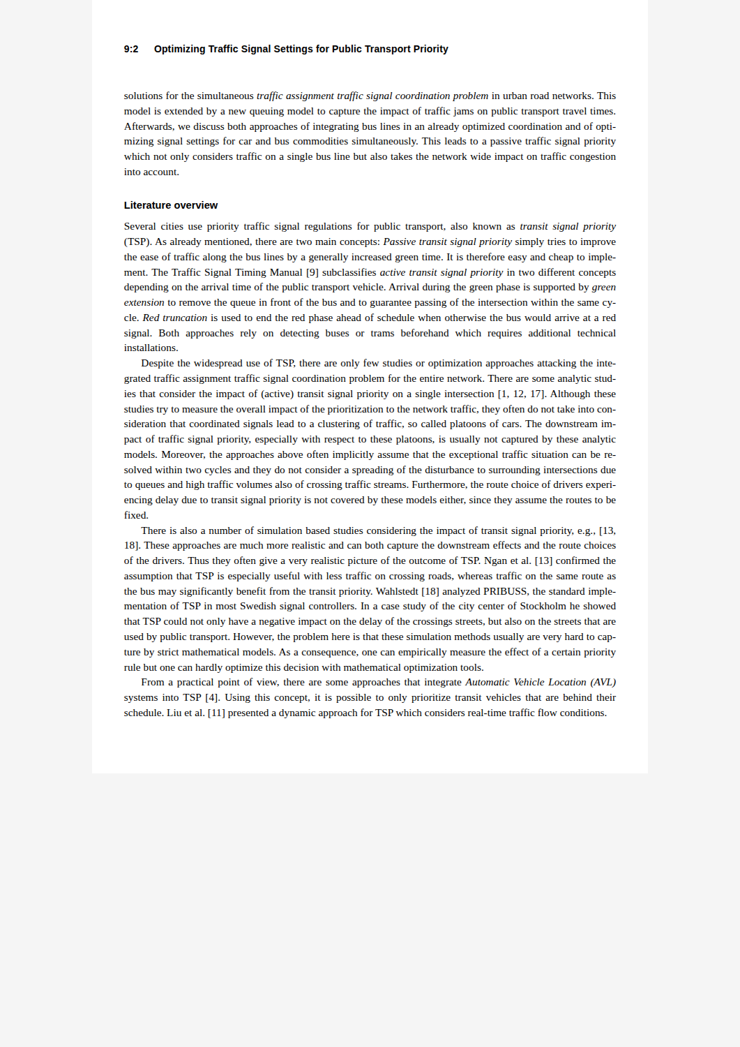9:2 Optimizing Traffic Signal Settings for Public Transport Priority
solutions for the simultaneous traffic assignment traffic signal coordination problem in urban road networks. This model is extended by a new queuing model to capture the impact of traffic jams on public transport travel times. Afterwards, we discuss both approaches of integrating bus lines in an already optimized coordination and of optimizing signal settings for car and bus commodities simultaneously. This leads to a passive traffic signal priority which not only considers traffic on a single bus line but also takes the network wide impact on traffic congestion into account.
Literature overview
Several cities use priority traffic signal regulations for public transport, also known as transit signal priority (TSP). As already mentioned, there are two main concepts: Passive transit signal priority simply tries to improve the ease of traffic along the bus lines by a generally increased green time. It is therefore easy and cheap to implement. The Traffic Signal Timing Manual [9] subclassifies active transit signal priority in two different concepts depending on the arrival time of the public transport vehicle. Arrival during the green phase is supported by green extension to remove the queue in front of the bus and to guarantee passing of the intersection within the same cycle. Red truncation is used to end the red phase ahead of schedule when otherwise the bus would arrive at a red signal. Both approaches rely on detecting buses or trams beforehand which requires additional technical installations.
Despite the widespread use of TSP, there are only few studies or optimization approaches attacking the integrated traffic assignment traffic signal coordination problem for the entire network. There are some analytic studies that consider the impact of (active) transit signal priority on a single intersection [1, 12, 17]. Although these studies try to measure the overall impact of the prioritization to the network traffic, they often do not take into consideration that coordinated signals lead to a clustering of traffic, so called platoons of cars. The downstream impact of traffic signal priority, especially with respect to these platoons, is usually not captured by these analytic models. Moreover, the approaches above often implicitly assume that the exceptional traffic situation can be resolved within two cycles and they do not consider a spreading of the disturbance to surrounding intersections due to queues and high traffic volumes also of crossing traffic streams. Furthermore, the route choice of drivers experiencing delay due to transit signal priority is not covered by these models either, since they assume the routes to be fixed.
There is also a number of simulation based studies considering the impact of transit signal priority, e.g., [13, 18]. These approaches are much more realistic and can both capture the downstream effects and the route choices of the drivers. Thus they often give a very realistic picture of the outcome of TSP. Ngan et al. [13] confirmed the assumption that TSP is especially useful with less traffic on crossing roads, whereas traffic on the same route as the bus may significantly benefit from the transit priority. Wahlstedt [18] analyzed PRIBUSS, the standard implementation of TSP in most Swedish signal controllers. In a case study of the city center of Stockholm he showed that TSP could not only have a negative impact on the delay of the crossings streets, but also on the streets that are used by public transport. However, the problem here is that these simulation methods usually are very hard to capture by strict mathematical models. As a consequence, one can empirically measure the effect of a certain priority rule but one can hardly optimize this decision with mathematical optimization tools.
From a practical point of view, there are some approaches that integrate Automatic Vehicle Location (AVL) systems into TSP [4]. Using this concept, it is possible to only prioritize transit vehicles that are behind their schedule. Liu et al. [11] presented a dynamic approach for TSP which considers real-time traffic flow conditions.